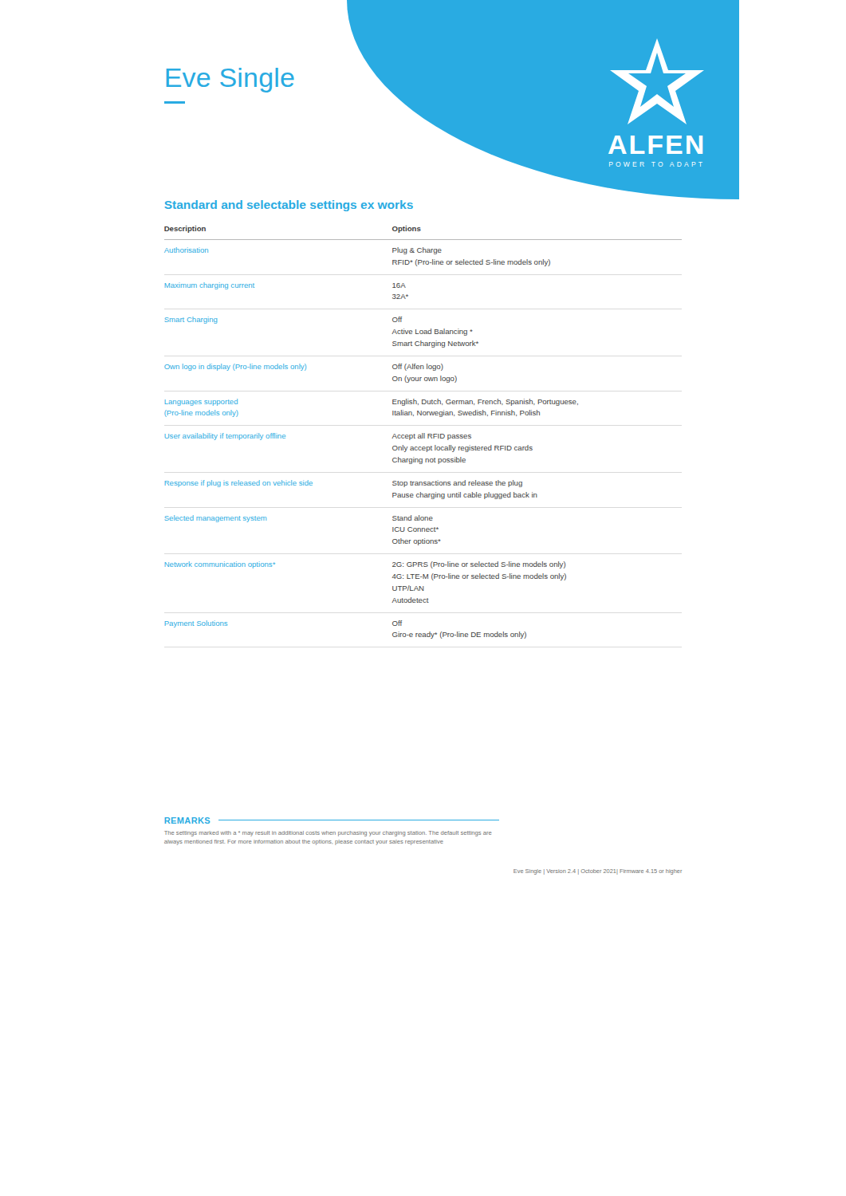ALFEN
POWER TO ADAPT
Eve Single
Standard and selectable settings ex works
| Description | Options |
| --- | --- |
| Authorisation | Plug & Charge RFID* (Pro-line or selected S-line models only) |
| Maximum charging current | 16A 32A* |
| Smart Charging | Off Active Load Balancing * Smart Charging Network* |
| Own logo in display (Pro-line models only) | Off (Alfen logo) On (your own logo) |
| Languages supported (Pro-line models only) | English, Dutch, German, French, Spanish, Portuguese, Italian, Norwegian, Swedish, Finnish, Polish |
| User availability if temporarily offline | Accept all RFID passes Only accept locally registered RFID cards Charging not possible |
| Response if plug is released on vehicle side | Stop transactions and release the plug Pause charging until cable plugged back in |
| Selected management system | Stand alone ICU Connect* Other options* |
| Network communication options* | 2G: GPRS (Pro-line or selected S-line models only) 4G: LTE-M (Pro-line or selected S-line models only) UTP/LAN Autodetect |
| Payment Solutions | Off Giro-e ready* (Pro-line DE models only) |
REMARKS
The settings marked with a * may result in additional costs when purchasing your charging station. The default settings are always mentioned first. For more information about the options, please contact your sales representative
Eve Single | Version 2.4 | October 2021| Firmware 4.15 or higher